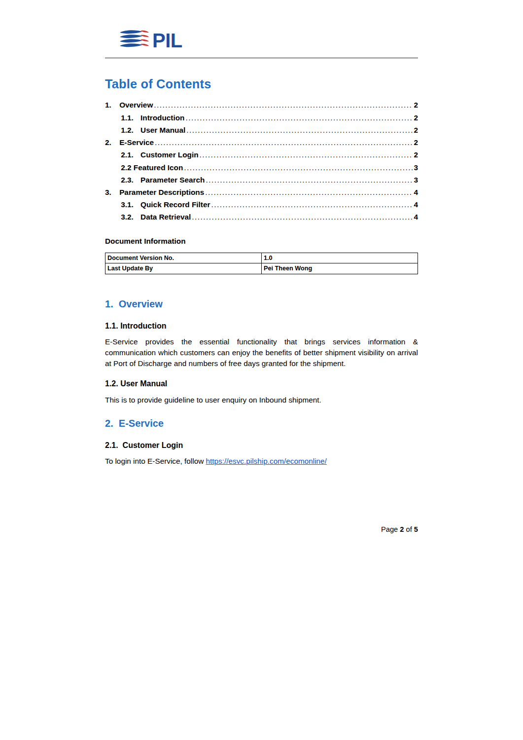PIL
Table of Contents
1. Overview ........................................................................................................... 2
1.1. Introduction ............................................................................................................... 2
1.2. User Manual .............................................................................................................. 2
2. E-Service .......................................................................................................... 2
2.1. Customer Login .......................................................................................................... 2
2.2 Featured Icon ......................................................................................................... 3
2.3. Parameter Search ....................................................................................................... 3
3. Parameter Descriptions ......................................................................................... 4
3.1. Quick Record Filter ..................................................................................................... 4
3.2. Data Retrieval ........................................................................................................... 4
Document Information
| Document Version No. | 1.0 |
| Last Update By | Pei Theen Wong |
1. Overview
1.1. Introduction
E-Service provides the essential functionality that brings services information & communication which customers can enjoy the benefits of better shipment visibility on arrival at Port of Discharge and numbers of free days granted for the shipment.
1.2. User Manual
This is to provide guideline to user enquiry on Inbound shipment.
2. E-Service
2.1. Customer Login
To login into E-Service, follow https://esvc.pilship.com/ecomonline/
Page 2 of 5